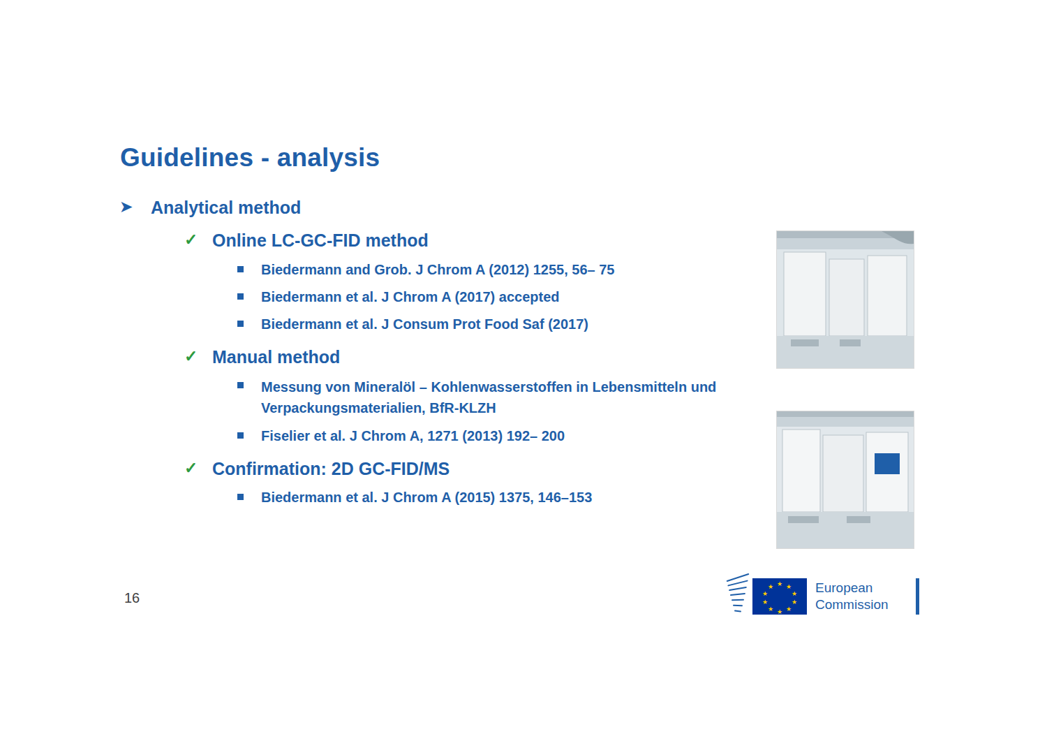Guidelines - analysis
Analytical method
Online LC-GC-FID method
Biedermann and Grob. J Chrom A (2012) 1255, 56– 75
Biedermann et al. J Chrom A (2017) accepted
Biedermann et al. J Consum Prot Food Saf (2017)
Manual method
Messung von Mineralöl – Kohlenwasserstoffen in Lebensmitteln undVerpackungsmaterialien, BfR-KLZH
Fiselier et al. J Chrom A, 1271 (2013) 192– 200
Confirmation: 2D GC-FID/MS
Biedermann et al. J Chrom A (2015) 1375, 146–153
16
★ ★ ★ ★ ★ ★ ★ ★ ★ ★
European
Commission